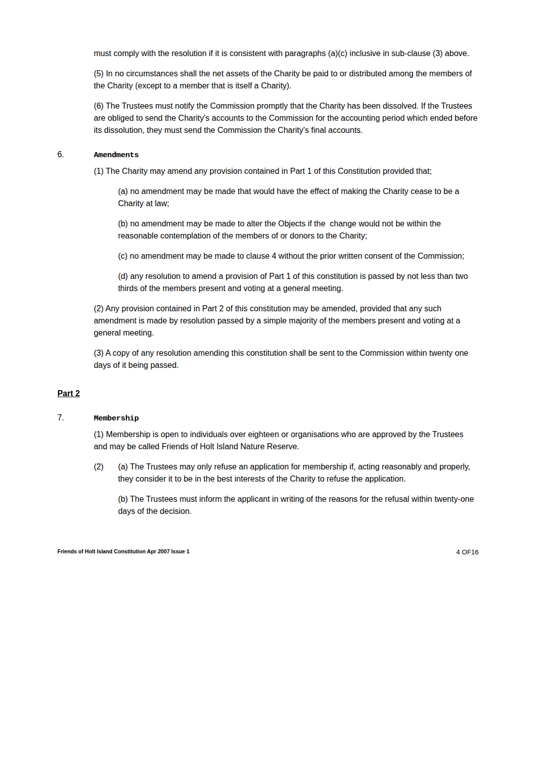must comply with the resolution if it is consistent with paragraphs (a)(c) inclusive in sub-clause (3) above.
(5) In no circumstances shall the net assets of the Charity be paid to or distributed among the members of the Charity (except to a member that is itself a Charity).
(6) The Trustees must notify the Commission promptly that the Charity has been dissolved. If the Trustees are obliged to send the Charity's accounts to the Commission for the accounting period which ended before its dissolution, they must send the Commission the Charity's final accounts.
6. Amendments
(1) The Charity may amend any provision contained in Part 1 of this Constitution provided that;
(a) no amendment may be made that would have the effect of making the Charity cease to be a Charity at law;
(b) no amendment may be made to alter the Objects if the change would not be within the reasonable contemplation of the members of or donors to the Charity;
(c) no amendment may be made to clause 4 without the prior written consent of the Commission;
(d) any resolution to amend a provision of Part 1 of this constitution is passed by not less than two thirds of the members present and voting at a general meeting.
(2) Any provision contained in Part 2 of this constitution may be amended, provided that any such amendment is made by resolution passed by a simple majority of the members present and voting at a general meeting.
(3) A copy of any resolution amending this constitution shall be sent to the Commission within twenty one days of it being passed.
Part 2
7. Membership
(1) Membership is open to individuals over eighteen or organisations who are approved by the Trustees and may be called Friends of Holt Island Nature Reserve.
(2)
(a) The Trustees may only refuse an application for membership if, acting reasonably and properly, they consider it to be in the best interests of the Charity to refuse the application.
(b) The Trustees must inform the applicant in writing of the reasons for the refusal within twenty-one days of the decision.
Friends of Holt Island Constitution Apr 2007 Issue 1 4 OF16